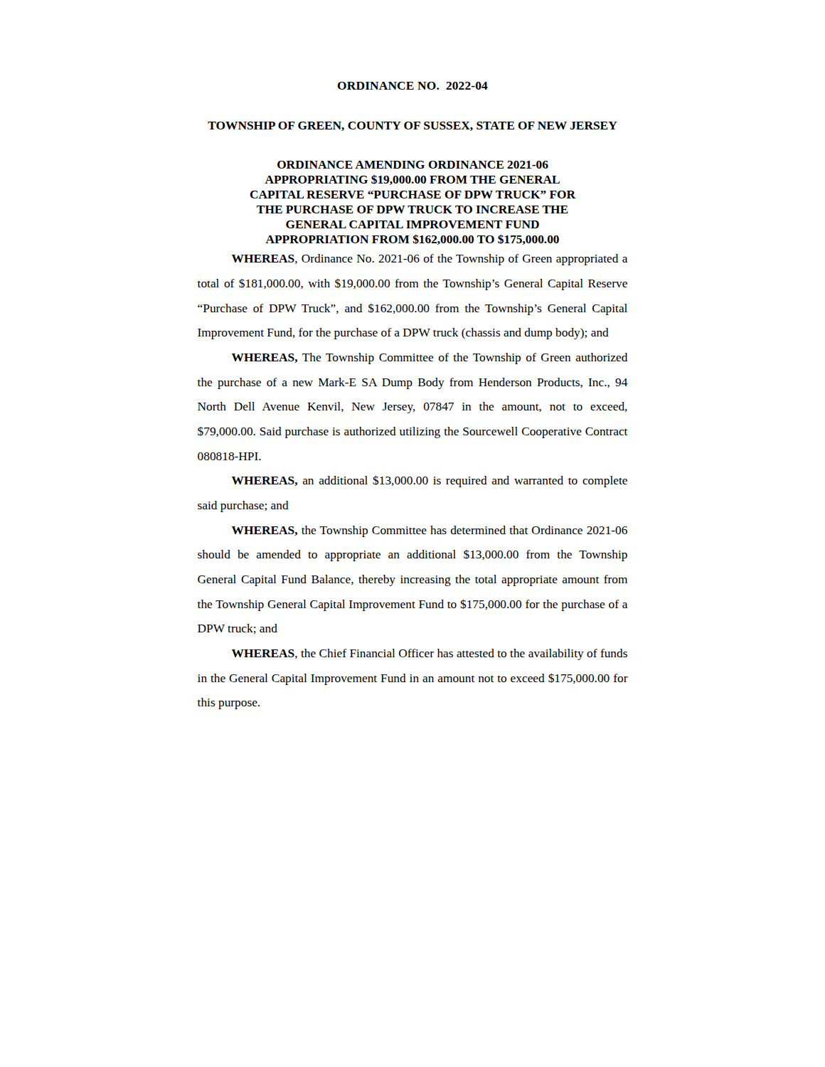ORDINANCE NO. 2022-04
TOWNSHIP OF GREEN, COUNTY OF SUSSEX, STATE OF NEW JERSEY
ORDINANCE AMENDING ORDINANCE 2021-06
APPROPRIATING $19,000.00 FROM THE GENERAL
CAPITAL RESERVE “PURCHASE OF DPW TRUCK” FOR
THE PURCHASE OF DPW TRUCK TO INCREASE THE
GENERAL CAPITAL IMPROVEMENT FUND
APPROPRIATION FROM $162,000.00 TO $175,000.00
WHEREAS, Ordinance No. 2021-06 of the Township of Green appropriated a total of $181,000.00, with $19,000.00 from the Township’s General Capital Reserve “Purchase of DPW Truck”, and $162,000.00 from the Township’s General Capital Improvement Fund, for the purchase of a DPW truck (chassis and dump body); and
WHEREAS, The Township Committee of the Township of Green authorized the purchase of a new Mark-E SA Dump Body from Henderson Products, Inc., 94 North Dell Avenue Kenvil, New Jersey, 07847 in the amount, not to exceed, $79,000.00. Said purchase is authorized utilizing the Sourcewell Cooperative Contract 080818-HPI.
WHEREAS, an additional $13,000.00 is required and warranted to complete said purchase; and
WHEREAS, the Township Committee has determined that Ordinance 2021-06 should be amended to appropriate an additional $13,000.00 from the Township General Capital Fund Balance, thereby increasing the total appropriate amount from the Township General Capital Improvement Fund to $175,000.00 for the purchase of a DPW truck; and
WHEREAS, the Chief Financial Officer has attested to the availability of funds in the General Capital Improvement Fund in an amount not to exceed $175,000.00 for this purpose.